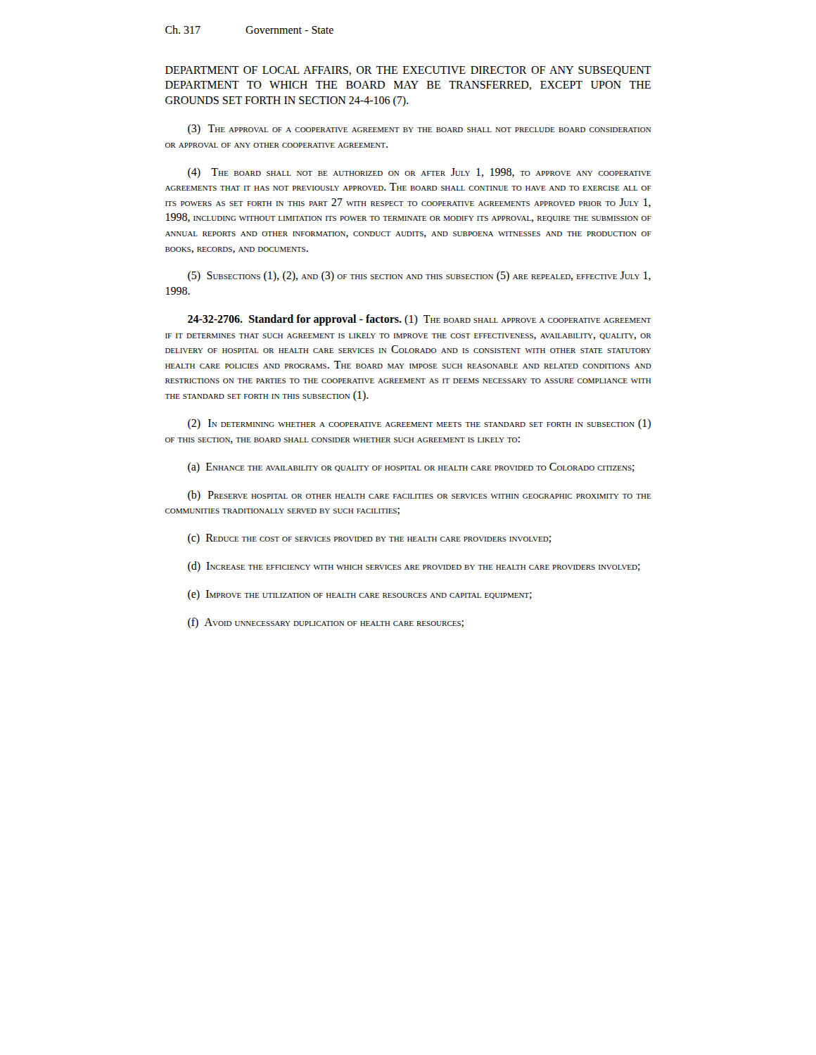Ch. 317 Government - State
DEPARTMENT OF LOCAL AFFAIRS, OR THE EXECUTIVE DIRECTOR OF ANY SUBSEQUENT DEPARTMENT TO WHICH THE BOARD MAY BE TRANSFERRED, EXCEPT UPON THE GROUNDS SET FORTH IN SECTION 24-4-106 (7).
(3) The approval of a cooperative agreement by the board shall not preclude board consideration or approval of any other cooperative agreement.
(4) The board shall not be authorized on or after July 1, 1998, to approve any cooperative agreements that it has not previously approved. The board shall continue to have and to exercise all of its powers as set forth in this part 27 with respect to cooperative agreements approved prior to July 1, 1998, including without limitation its power to terminate or modify its approval, require the submission of annual reports and other information, conduct audits, and subpoena witnesses and the production of books, records, and documents.
(5) Subsections (1), (2), and (3) of this section and this subsection (5) are repealed, effective July 1, 1998.
24-32-2706. Standard for approval - factors. (1) The board shall approve a cooperative agreement if it determines that such agreement is likely to improve the cost effectiveness, availability, quality, or delivery of hospital or health care services in Colorado and is consistent with other state statutory health care policies and programs. The board may impose such reasonable and related conditions and restrictions on the parties to the cooperative agreement as it deems necessary to assure compliance with the standard set forth in this subsection (1).
(2) In determining whether a cooperative agreement meets the standard set forth in subsection (1) of this section, the board shall consider whether such agreement is likely to:
(a) Enhance the availability or quality of hospital or health care provided to Colorado citizens;
(b) Preserve hospital or other health care facilities or services within geographic proximity to the communities traditionally served by such facilities;
(c) Reduce the cost of services provided by the health care providers involved;
(d) Increase the efficiency with which services are provided by the health care providers involved;
(e) Improve the utilization of health care resources and capital equipment;
(f) Avoid unnecessary duplication of health care resources;